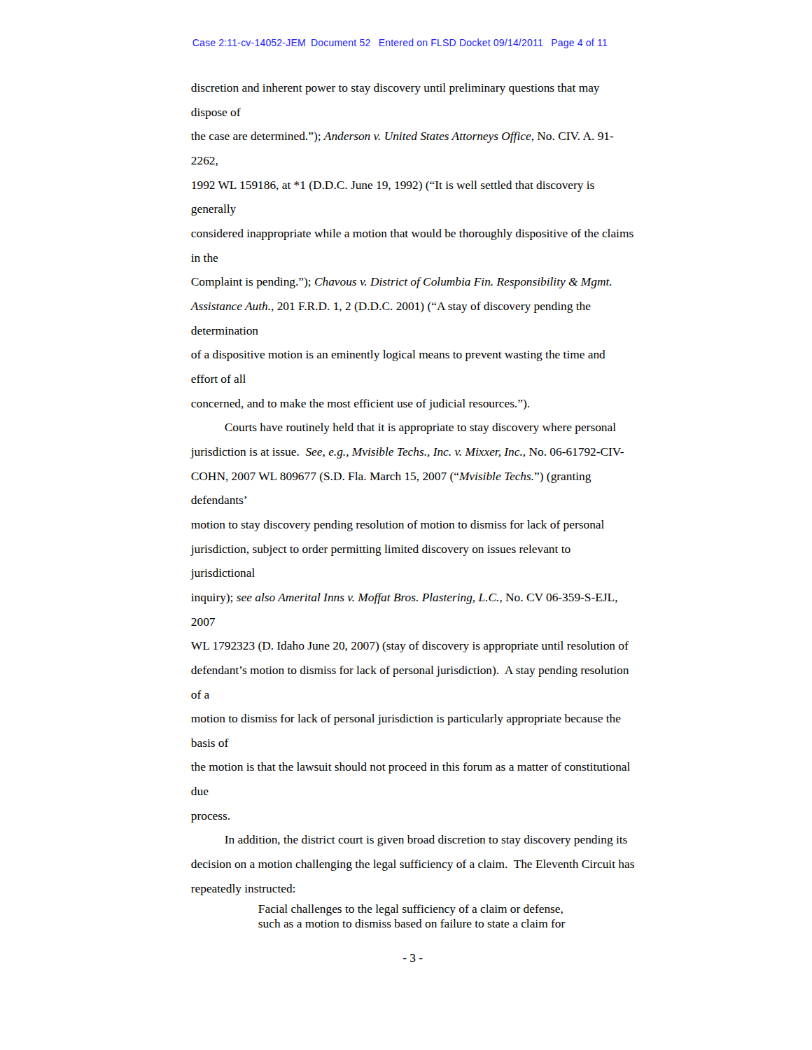Case 2:11-cv-14052-JEM Document 52 Entered on FLSD Docket 09/14/2011 Page 4 of 11
discretion and inherent power to stay discovery until preliminary questions that may dispose of
the case are determined.”); Anderson v. United States Attorneys Office, No. CIV. A. 91-2262,
1992 WL 159186, at *1 (D.D.C. June 19, 1992) (“It is well settled that discovery is generally
considered inappropriate while a motion that would be thoroughly dispositive of the claims in the
Complaint is pending.”); Chavous v. District of Columbia Fin. Responsibility & Mgmt.
Assistance Auth., 201 F.R.D. 1, 2 (D.D.C. 2001) (“A stay of discovery pending the determination
of a dispositive motion is an eminently logical means to prevent wasting the time and effort of all
concerned, and to make the most efficient use of judicial resources.”).
Courts have routinely held that it is appropriate to stay discovery where personal
jurisdiction is at issue. See, e.g., Mvisible Techs., Inc. v. Mixxer, Inc., No. 06-61792-CIV-
COHN, 2007 WL 809677 (S.D. Fla. March 15, 2007 (“Mvisible Techs.”) (granting defendants’
motion to stay discovery pending resolution of motion to dismiss for lack of personal
jurisdiction, subject to order permitting limited discovery on issues relevant to jurisdictional
inquiry); see also Amerital Inns v. Moffat Bros. Plastering, L.C., No. CV 06-359-S-EJL, 2007
WL 1792323 (D. Idaho June 20, 2007) (stay of discovery is appropriate until resolution of
defendant’s motion to dismiss for lack of personal jurisdiction). A stay pending resolution of a
motion to dismiss for lack of personal jurisdiction is particularly appropriate because the basis of
the motion is that the lawsuit should not proceed in this forum as a matter of constitutional due
process.
In addition, the district court is given broad discretion to stay discovery pending its
decision on a motion challenging the legal sufficiency of a claim. The Eleventh Circuit has
repeatedly instructed:
Facial challenges to the legal sufficiency of a claim or defense,
such as a motion to dismiss based on failure to state a claim for
- 3 -